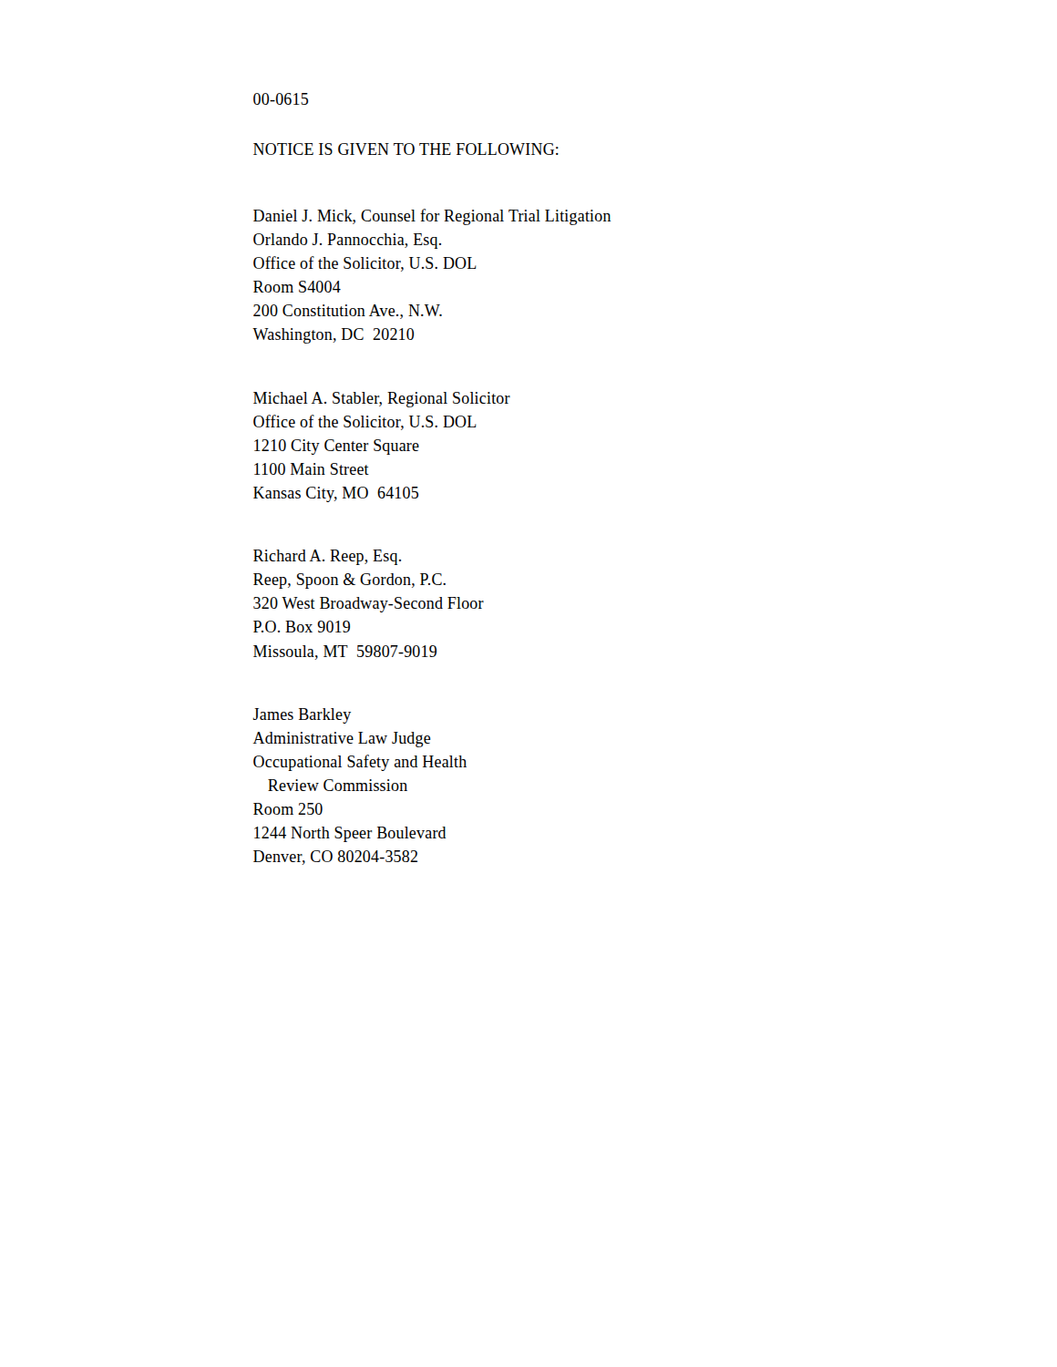00-0615
NOTICE IS GIVEN TO THE FOLLOWING:
Daniel J. Mick, Counsel for Regional Trial Litigation
Orlando J. Pannocchia, Esq.
Office of the Solicitor, U.S. DOL
Room S4004
200 Constitution Ave., N.W.
Washington, DC 20210
Michael A. Stabler, Regional Solicitor
Office of the Solicitor, U.S. DOL
1210 City Center Square
1100 Main Street
Kansas City, MO 64105
Richard A. Reep, Esq.
Reep, Spoon & Gordon, P.C.
320 West Broadway-Second Floor
P.O. Box 9019
Missoula, MT 59807-9019
James Barkley
Administrative Law Judge
Occupational Safety and Health
Review Commission
Room 250
1244 North Speer Boulevard
Denver, CO 80204-3582